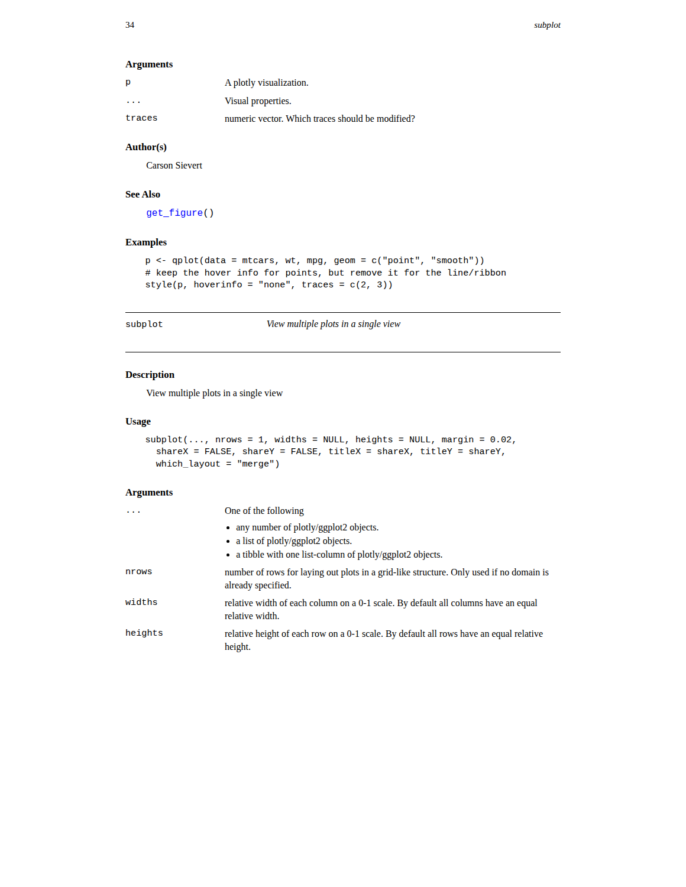34 subplot
Arguments
p
A plotly visualization.
...
Visual properties.
traces
numeric vector. Which traces should be modified?
Author(s)
Carson Sievert
See Also
get_figure()
Examples
p <- qplot(data = mtcars, wt, mpg, geom = c("point", "smooth"))
# keep the hover info for points, but remove it for the line/ribbon
style(p, hoverinfo = "none", traces = c(2, 3))
subplot View multiple plots in a single view
Description
View multiple plots in a single view
Usage
subplot(..., nrows = 1, widths = NULL, heights = NULL, margin = 0.02,
  shareX = FALSE, shareY = FALSE, titleX = shareX, titleY = shareY,
  which_layout = "merge")
Arguments
...
One of the following
any number of plotly/ggplot2 objects.
a list of plotly/ggplot2 objects.
a tibble with one list-column of plotly/ggplot2 objects.
nrows
number of rows for laying out plots in a grid-like structure. Only used if no domain is already specified.
widths
relative width of each column on a 0-1 scale. By default all columns have an equal relative width.
heights
relative height of each row on a 0-1 scale. By default all rows have an equal relative height.